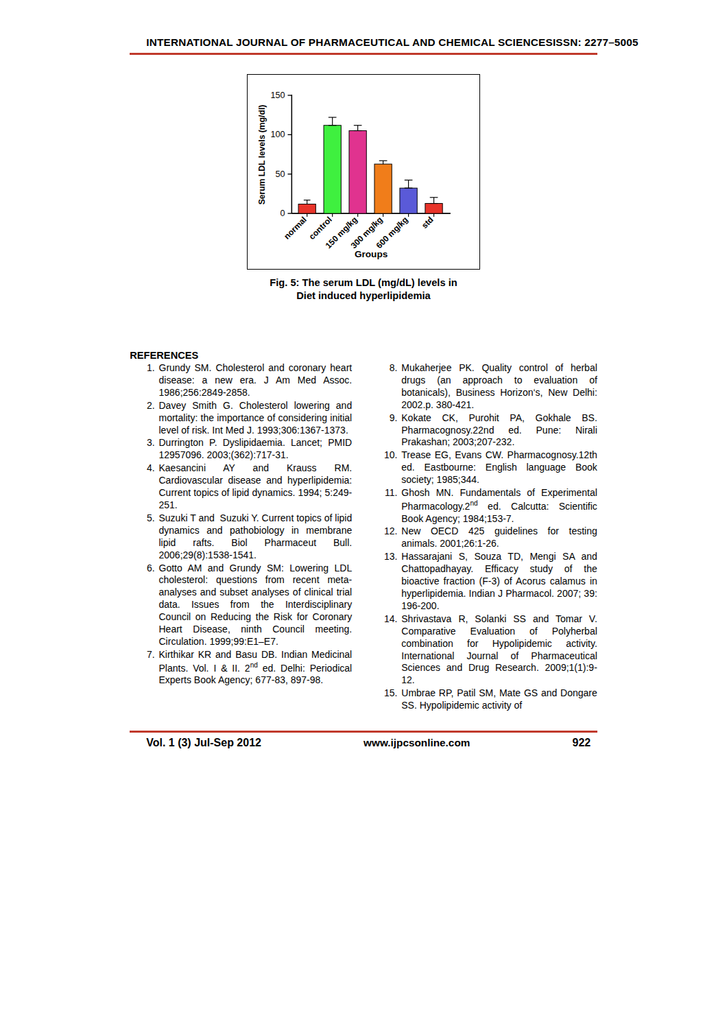INTERNATIONAL JOURNAL OF PHARMACEUTICAL AND CHEMICAL SCIENCES ISSN: 2277–5005
0 50 100 150 Serum LDL levels (mg/dl) normal control 150 mg/kg 300 mg/kg 600 mg/kg std Groups
Fig. 5: The serum LDL (mg/dL) levels in
Diet induced hyperlipidemia
REFERENCES
Grundy SM. Cholesterol and coronary heart disease: a new era. J Am Med Assoc. 1986;256:2849-2858.
Davey Smith G. Cholesterol lowering and mortality: the importance of considering initial level of risk. Int Med J. 1993;306:1367-1373.
Durrington P. Dyslipidaemia. Lancet; PMID 12957096. 2003;(362):717-31.
Kaesancini AY and Krauss RM. Cardiovascular disease and hyperlipidemia: Current topics of lipid dynamics. 1994; 5:249-251.
Suzuki T and Suzuki Y. Current topics of lipid dynamics and pathobiology in membrane lipid rafts. Biol Pharmaceut Bull. 2006;29(8):1538-1541.
Gotto AM and Grundy SM: Lowering LDL cholesterol: questions from recent meta-analyses and subset analyses of clinical trial data. Issues from the Interdisciplinary Council on Reducing the Risk for Coronary Heart Disease, ninth Council meeting. Circulation. 1999;99:E1–E7.
Kirthikar KR and Basu DB. Indian Medicinal Plants. Vol. I & II. 2nd ed. Delhi: Periodical Experts Book Agency; 677-83, 897-98.
Mukaherjee PK. Quality control of herbal drugs (an approach to evaluation of botanicals), Business Horizon‘s, New Delhi: 2002.p. 380-421.
Kokate CK, Purohit PA, Gokhale BS. Pharmacognosy.22nd ed. Pune: Nirali Prakashan; 2003;207-232.
Trease EG, Evans CW. Pharmacognosy.12th ed. Eastbourne: English language Book society; 1985;344.
Ghosh MN. Fundamentals of Experimental Pharmacology.2nd ed. Calcutta: Scientific Book Agency; 1984;153-7.
New OECD 425 guidelines for testing animals. 2001;26:1-26.
Hassarajani S, Souza TD, Mengi SA and Chattopadhayay. Efficacy study of the bioactive fraction (F-3) of Acorus calamus in hyperlipidemia. Indian J Pharmacol. 2007; 39: 196-200.
Shrivastava R, Solanki SS and Tomar V. Comparative Evaluation of Polyherbal combination for Hypolipidemic activity. International Journal of Pharmaceutical Sciences and Drug Research. 2009;1(1):9-12.
Umbrae RP, Patil SM, Mate GS and Dongare SS. Hypolipidemic activity of
Vol. 1 (3) Jul-Sep 2012 www.ijpcsonline.com 922